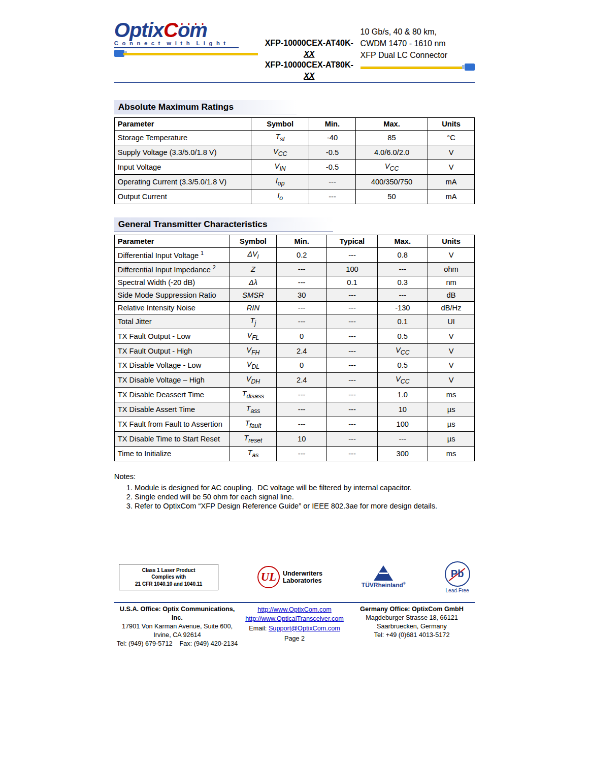• • • • •
OptixCom
C o n n e c t w i t h L i g h t
XFP-10000CEX-AT40K-XX
XFP-10000CEX-AT80K-XX
10 Gb/s, 40 & 80 km,
CWDM 1470 - 1610 nm
XFP Dual LC Connector
Absolute Maximum Ratings
| Parameter | Symbol | Min. | Max. | Units |
| --- | --- | --- | --- | --- |
| Storage Temperature | T st | -40 | 85 | °C |
| Supply Voltage (3.3/5.0/1.8 V) | V CC | -0.5 | 4.0/6.0/2.0 | V |
| Input Voltage | V IN | -0.5 | V CC | V |
| Operating Current (3.3/5.0/1.8 V) | I op | --- | 400/350/750 | mA |
| Output Current | I o | --- | 50 | mA |
General Transmitter Characteristics
| Parameter | Symbol | Min. | Typical | Max. | Units |
| --- | --- | --- | --- | --- | --- |
| Differential Input Voltage 1 | ΔV i | 0.2 | --- | 0.8 | V |
| Differential Input Impedance 2 | Z | --- | 100 | --- | ohm |
| Spectral Width (-20 dB) | Δλ | --- | 0.1 | 0.3 | nm |
| Side Mode Suppression Ratio | SMSR | 30 | --- | --- | dB |
| Relative Intensity Noise | RIN | --- | --- | -130 | dB/Hz |
| Total Jitter | T j | --- | --- | 0.1 | UI |
| TX Fault Output - Low | V FL | 0 | --- | 0.5 | V |
| TX Fault Output - High | V FH | 2.4 | --- | V CC | V |
| TX Disable Voltage - Low | V DL | 0 | --- | 0.5 | V |
| TX Disable Voltage – High | V DH | 2.4 | --- | V CC | V |
| TX Disable Deassert Time | T disass | --- | --- | 1.0 | ms |
| TX Disable Assert Time | T ass | --- | --- | 10 | µs |
| TX Fault from Fault to Assertion | T fault | --- | --- | 100 | µs |
| TX Disable Time to Start Reset | T reset | 10 | --- | --- | µs |
| Time to Initialize | T as | --- | --- | 300 | ms |
Notes:
Module is designed for AC coupling. DC voltage will be filtered by internal capacitor.
Single ended will be 50 ohm for each signal line.
Refer to OptixCom “XFP Design Reference Guide” or IEEE 802.3ae for more design details.
Class 1 Laser Product
Complies with
21 CFR 1040.10 and 1040.11
UL
Underwriters
Laboratories
TÜVRheinland®
Pb
Lead-Free
U.S.A. Office: Optix Communications, Inc.
17901 Von Karman Avenue, Suite 600,
Irvine, CA 92614
Tel: (949) 679-5712 Fax: (949) 420-2134
http://www.OptixCom.com
http://www.OpticalTransceiver.com
Email: Support@OptixCom.com
Page 2
Germany Office: OptixCom GmbH
Magdeburger Strasse 18, 66121
Saarbruecken, Germany
Tel: +49 (0)681 4013-5172